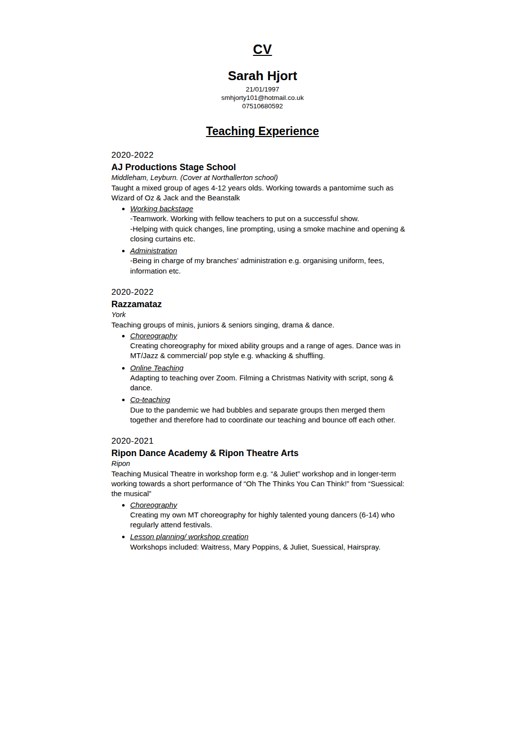CV
Sarah Hjort
21/01/1997
smhjorty101@hotmail.co.uk
07510680592
Teaching Experience
2020-2022
AJ Productions Stage School
Middleham, Leyburn. (Cover at Northallerton school)
Taught a mixed group of ages 4-12 years olds. Working towards a pantomime such as Wizard of Oz & Jack and the Beanstalk
Working backstage -Teamwork. Working with fellow teachers to put on a successful show. -Helping with quick changes, line prompting, using a smoke machine and opening & closing curtains etc.
Administration -Being in charge of my branches’ administration e.g. organising uniform, fees, information etc.
2020-2022
Razzamataz
York
Teaching groups of minis, juniors & seniors singing, drama & dance.
Choreography Creating choreography for mixed ability groups and a range of ages. Dance was in MT/Jazz & commercial/ pop style e.g. whacking & shuffling.
Online Teaching Adapting to teaching over Zoom. Filming a Christmas Nativity with script, song & dance.
Co-teaching Due to the pandemic we had bubbles and separate groups then merged them together and therefore had to coordinate our teaching and bounce off each other.
2020-2021
Ripon Dance Academy & Ripon Theatre Arts
Ripon
Teaching Musical Theatre in workshop form e.g. “& Juliet” workshop and in longer-term working towards a short performance of “Oh The Thinks You Can Think!” from “Suessical: the musical”
Choreography Creating my own MT choreography for highly talented young dancers (6-14) who regularly attend festivals.
Lesson planning/ workshop creation Workshops included: Waitress, Mary Poppins, & Juliet, Suessical, Hairspray.